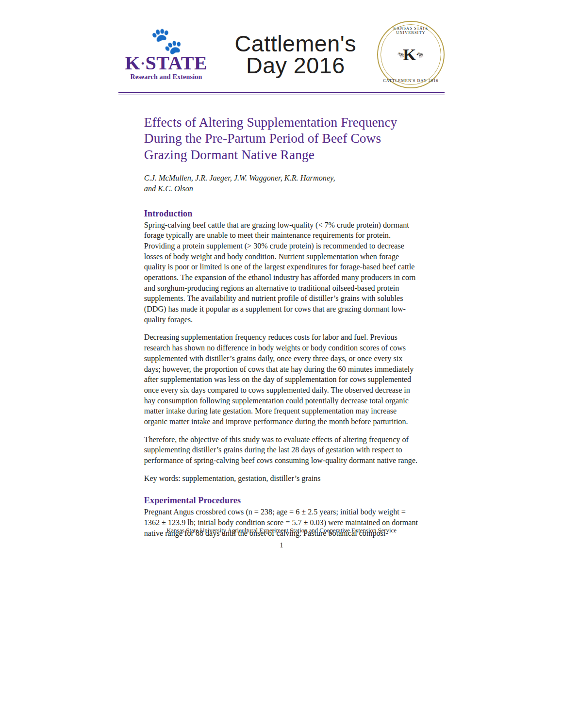🐾 K·STATE Research and Extension
Cattlemen's Day 2016
Kansas State University
🐄 🐄
K·
Cattlemen's Day 2016
Effects of Altering Supplementation Frequency During the Pre-Partum Period of Beef Cows Grazing Dormant Native Range
C.J. McMullen, J.R. Jaeger, J.W. Waggoner, K.R. Harmoney,
and K.C. Olson
Introduction
Spring-calving beef cattle that are grazing low-quality (< 7% crude protein) dormant forage typically are unable to meet their maintenance requirements for protein. Providing a protein supplement (> 30% crude protein) is recommended to decrease losses of body weight and body condition. Nutrient supplementation when forage quality is poor or limited is one of the largest expenditures for forage-based beef cattle operations. The expansion of the ethanol industry has afforded many producers in corn and sorghum-producing regions an alternative to traditional oilseed-based protein supplements. The availability and nutrient profile of distiller’s grains with solubles (DDG) has made it popular as a supplement for cows that are grazing dormant low-quality forages.
Decreasing supplementation frequency reduces costs for labor and fuel. Previous research has shown no difference in body weights or body condition scores of cows supplemented with distiller’s grains daily, once every three days, or once every six days; however, the proportion of cows that ate hay during the 60 minutes immediately after supplementation was less on the day of supplementation for cows supplemented once every six days compared to cows supplemented daily. The observed decrease in hay consumption following supplementation could potentially decrease total organic matter intake during late gestation. More frequent supplementation may increase organic matter intake and improve performance during the month before parturition.
Therefore, the objective of this study was to evaluate effects of altering frequency of supplementing distiller’s grains during the last 28 days of gestation with respect to performance of spring-calving beef cows consuming low-quality dormant native range.
Key words: supplementation, gestation, distiller’s grains
Experimental Procedures
Pregnant Angus crossbred cows (n = 238; age = 6 ± 2.5 years; initial body weight = 1362 ± 123.9 lb; initial body condition score = 5.7 ± 0.03) were maintained on dormant native range for 88 days until the onset of calving. Pasture botanical composi-
Kansas State University Agricultural Experiment Station and Cooperative Extension Service
1